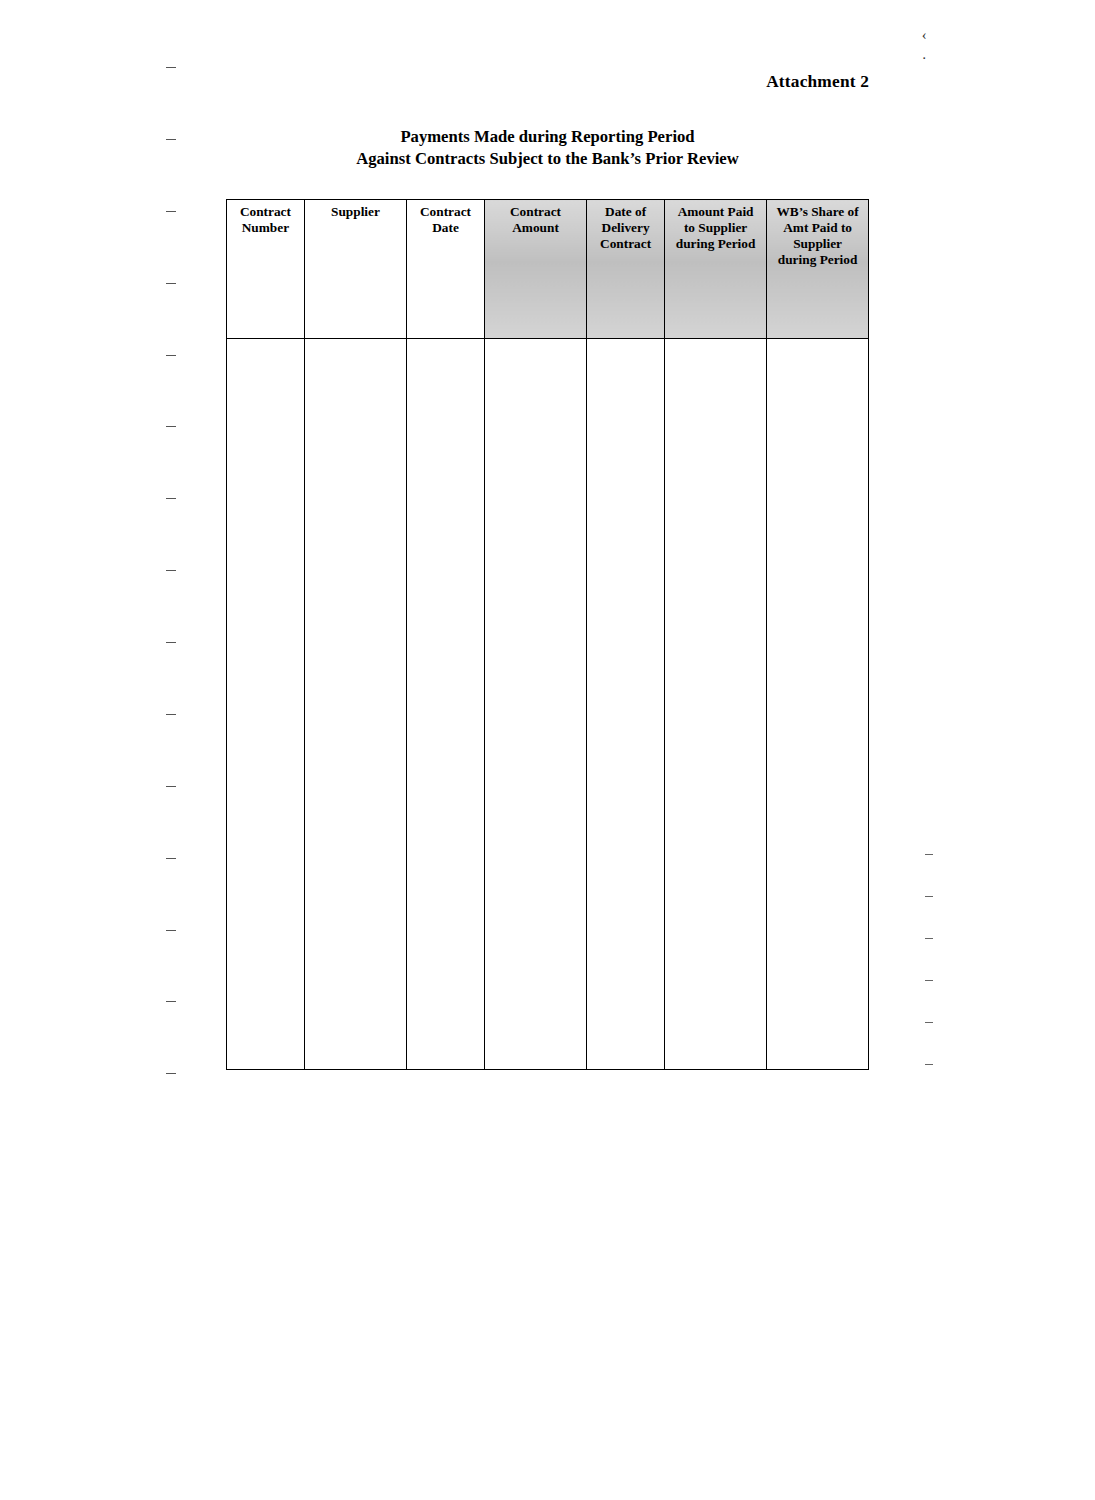‹
·
Attachment 2
Payments Made during Reporting Period
Against Contracts Subject to the Bank’s Prior Review
| Contract Number | Supplier | Contract Date | Contract Amount | Date of Delivery Contract | Amount Paid to Supplier during Period | WB’s Share of Amt Paid to Supplier during Period |
| --- | --- | --- | --- | --- | --- | --- |